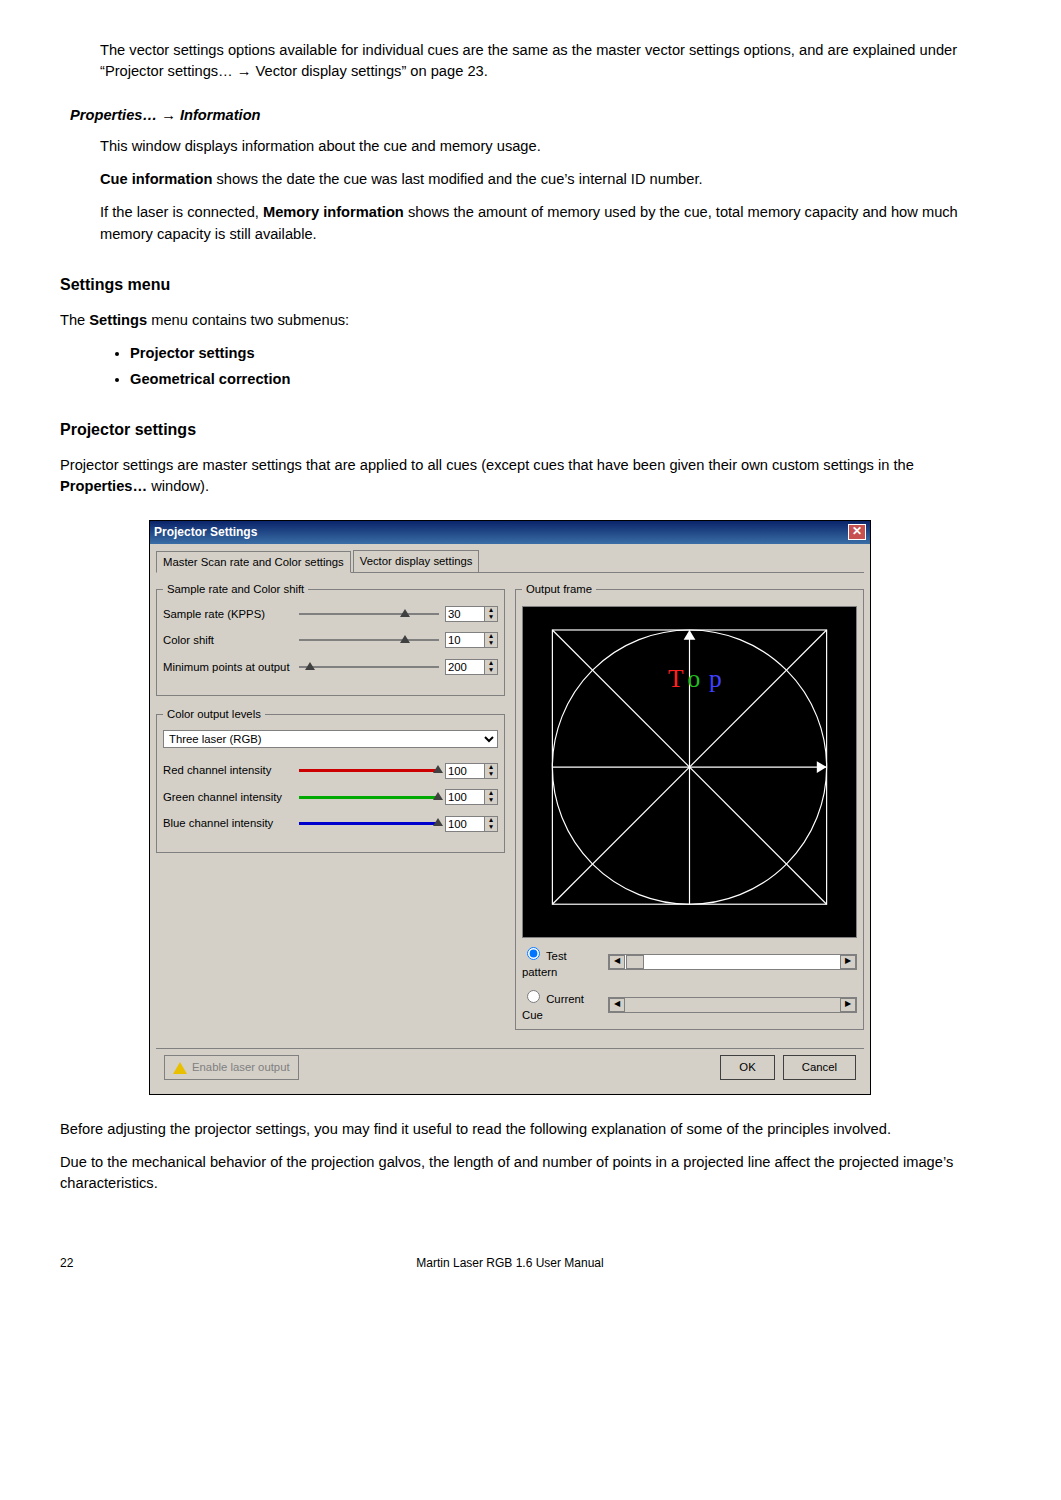The vector settings options available for individual cues are the same as the master vector settings options, and are explained under “Projector settings… → Vector display settings” on page 23.
Properties… → Information
This window displays information about the cue and memory usage.
Cue information shows the date the cue was last modified and the cue’s internal ID number.
If the laser is connected, Memory information shows the amount of memory used by the cue, total memory capacity and how much memory capacity is still available.
Settings menu
The Settings menu contains two submenus:
Projector settings
Geometrical correction
Projector settings
Projector settings are master settings that are applied to all cues (except cues that have been given their own custom settings in the Properties… window).
Projector Settings ✕
Master Scan rate and Color settings
Vector display settings
Sample rate and Color shift
Sample rate (KPPS) ▲▼
Color shift ▲▼
Minimum points at output ▲▼
Color output levels Three laser (RGB)
Red channel intensity ▲▼
Green channel intensity ▲▼
Blue channel intensity ▲▼
Output frame
T o p
Test pattern ◀ ▶
Current Cue ◀ ▶
Enable laser output OK Cancel
Before adjusting the projector settings, you may find it useful to read the following explanation of some of the principles involved.
Due to the mechanical behavior of the projection galvos, the length of and number of points in a projected line affect the projected image’s characteristics.
22 Martin Laser RGB 1.6 User Manual